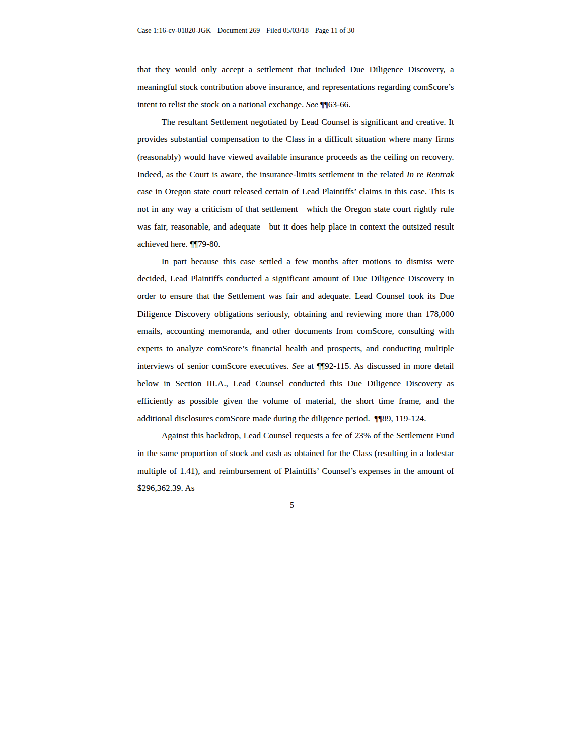Case 1:16-cv-01820-JGK Document 269 Filed 05/03/18 Page 11 of 30
that they would only accept a settlement that included Due Diligence Discovery, a meaningful stock contribution above insurance, and representations regarding comScore’s intent to relist the stock on a national exchange. See ¶¶63-66.
The resultant Settlement negotiated by Lead Counsel is significant and creative. It provides substantial compensation to the Class in a difficult situation where many firms (reasonably) would have viewed available insurance proceeds as the ceiling on recovery. Indeed, as the Court is aware, the insurance-limits settlement in the related In re Rentrak case in Oregon state court released certain of Lead Plaintiffs’ claims in this case. This is not in any way a criticism of that settlement—which the Oregon state court rightly rule was fair, reasonable, and adequate—but it does help place in context the outsized result achieved here. ¶¶79-80.
In part because this case settled a few months after motions to dismiss were decided, Lead Plaintiffs conducted a significant amount of Due Diligence Discovery in order to ensure that the Settlement was fair and adequate. Lead Counsel took its Due Diligence Discovery obligations seriously, obtaining and reviewing more than 178,000 emails, accounting memoranda, and other documents from comScore, consulting with experts to analyze comScore’s financial health and prospects, and conducting multiple interviews of senior comScore executives. See at ¶¶92-115. As discussed in more detail below in Section III.A., Lead Counsel conducted this Due Diligence Discovery as efficiently as possible given the volume of material, the short time frame, and the additional disclosures comScore made during the diligence period. ¶¶89, 119-124.
Against this backdrop, Lead Counsel requests a fee of 23% of the Settlement Fund in the same proportion of stock and cash as obtained for the Class (resulting in a lodestar multiple of 1.41), and reimbursement of Plaintiffs’ Counsel’s expenses in the amount of $296,362.39. As
5